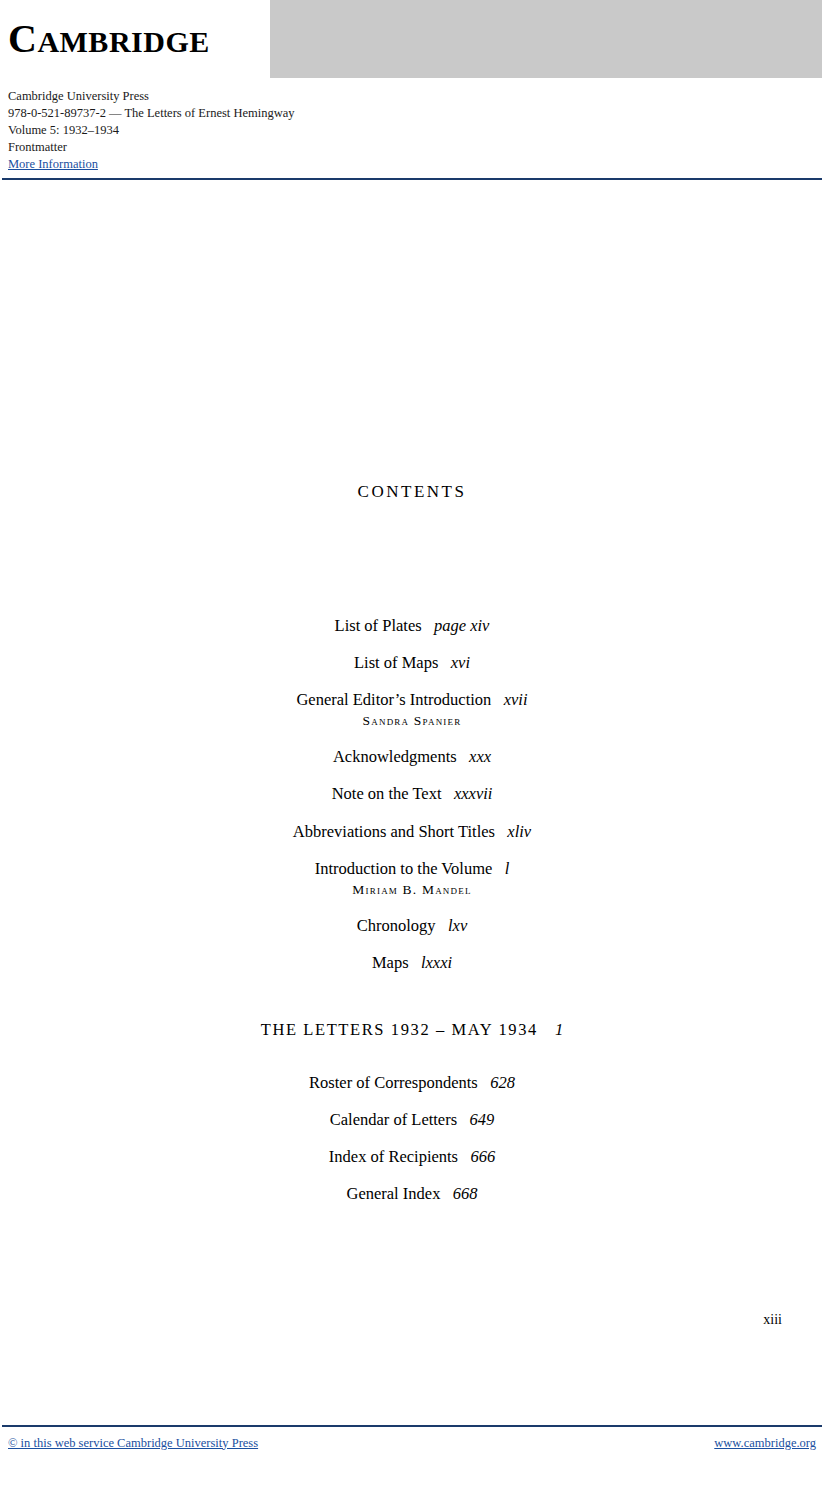CAMBRIDGE
Cambridge University Press
978-0-521-89737-2 — The Letters of Ernest Hemingway
Volume 5: 1932–1934
Frontmatter
More Information
CONTENTS
List of Plates page xiv
List of Maps xvi
General Editor’s Introduction xvii Sandra Spanier
Acknowledgments xxx
Note on the Text xxxvii
Abbreviations and Short Titles xliv
Introduction to the Volume l Miriam B. Mandel
Chronology lxv
Maps lxxxi
THE LETTERS 1932 – MAY 1934 1
Roster of Correspondents 628
Calendar of Letters 649
Index of Recipients 666
General Index 668
xiii
© in this web service Cambridge University Press www.cambridge.org